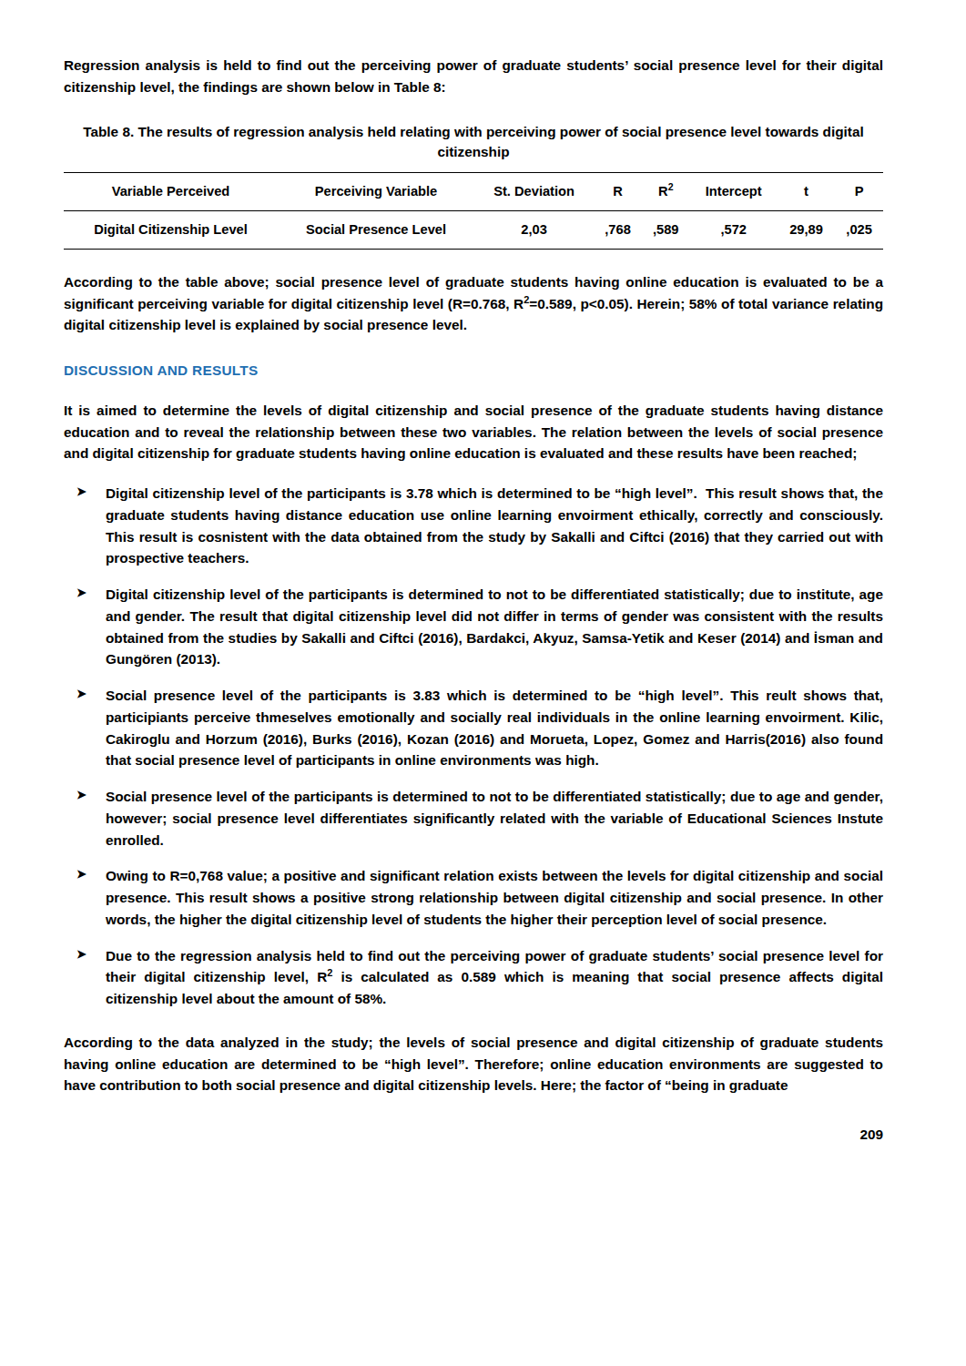Regression analysis is held to find out the perceiving power of graduate students’ social presence level for their digital citizenship level, the findings are shown below in Table 8:
Table 8. The results of regression analysis held relating with perceiving power of social presence level towards digital citizenship
| Variable Perceived | Perceiving Variable | St. Deviation | R | R 2 | Intercept | t | P |
| --- | --- | --- | --- | --- | --- | --- | --- |
| Digital Citizenship Level | Social Presence Level | 2,03 | ,768 | ,589 | ,572 | 29,89 | ,025 |
According to the table above; social presence level of graduate students having online education is evaluated to be a significant perceiving variable for digital citizenship level (R=0.768, R2=0.589, p<0.05). Herein; 58% of total variance relating digital citizenship level is explained by social presence level.
DISCUSSION AND RESULTS
It is aimed to determine the levels of digital citizenship and social presence of the graduate students having distance education and to reveal the relationship between these two variables. The relation between the levels of social presence and digital citizenship for graduate students having online education is evaluated and these results have been reached;
Digital citizenship level of the participants is 3.78 which is determined to be “high level”. This result shows that, the graduate students having distance education use online learning envoirment ethically, correctly and consciously. This result is cosnistent with the data obtained from the study by Sakalli and Ciftci (2016) that they carried out with prospective teachers.
Digital citizenship level of the participants is determined to not to be differentiated statistically; due to institute, age and gender. The result that digital citizenship level did not differ in terms of gender was consistent with the results obtained from the studies by Sakalli and Ciftci (2016), Bardakci, Akyuz, Samsa-Yetik and Keser (2014) and İsman and Gungören (2013).
Social presence level of the participants is 3.83 which is determined to be “high level”. This reult shows that, participiants perceive thmeselves emotionally and socially real individuals in the online learning envoirment. Kilic, Cakiroglu and Horzum (2016), Burks (2016), Kozan (2016) and Morueta, Lopez, Gomez and Harris(2016) also found that social presence level of participants in online environments was high.
Social presence level of the participants is determined to not to be differentiated statistically; due to age and gender, however; social presence level differentiates significantly related with the variable of Educational Sciences Instute enrolled.
Owing to R=0,768 value; a positive and significant relation exists between the levels for digital citizenship and social presence. This result shows a positive strong relationship between digital citizenship and social presence. In other words, the higher the digital citizenship level of students the higher their perception level of social presence.
Due to the regression analysis held to find out the perceiving power of graduate students’ social presence level for their digital citizenship level, R2 is calculated as 0.589 which is meaning that social presence affects digital citizenship level about the amount of 58%.
According to the data analyzed in the study; the levels of social presence and digital citizenship of graduate students having online education are determined to be “high level”. Therefore; online education environments are suggested to have contribution to both social presence and digital citizenship levels. Here; the factor of “being in graduate
209